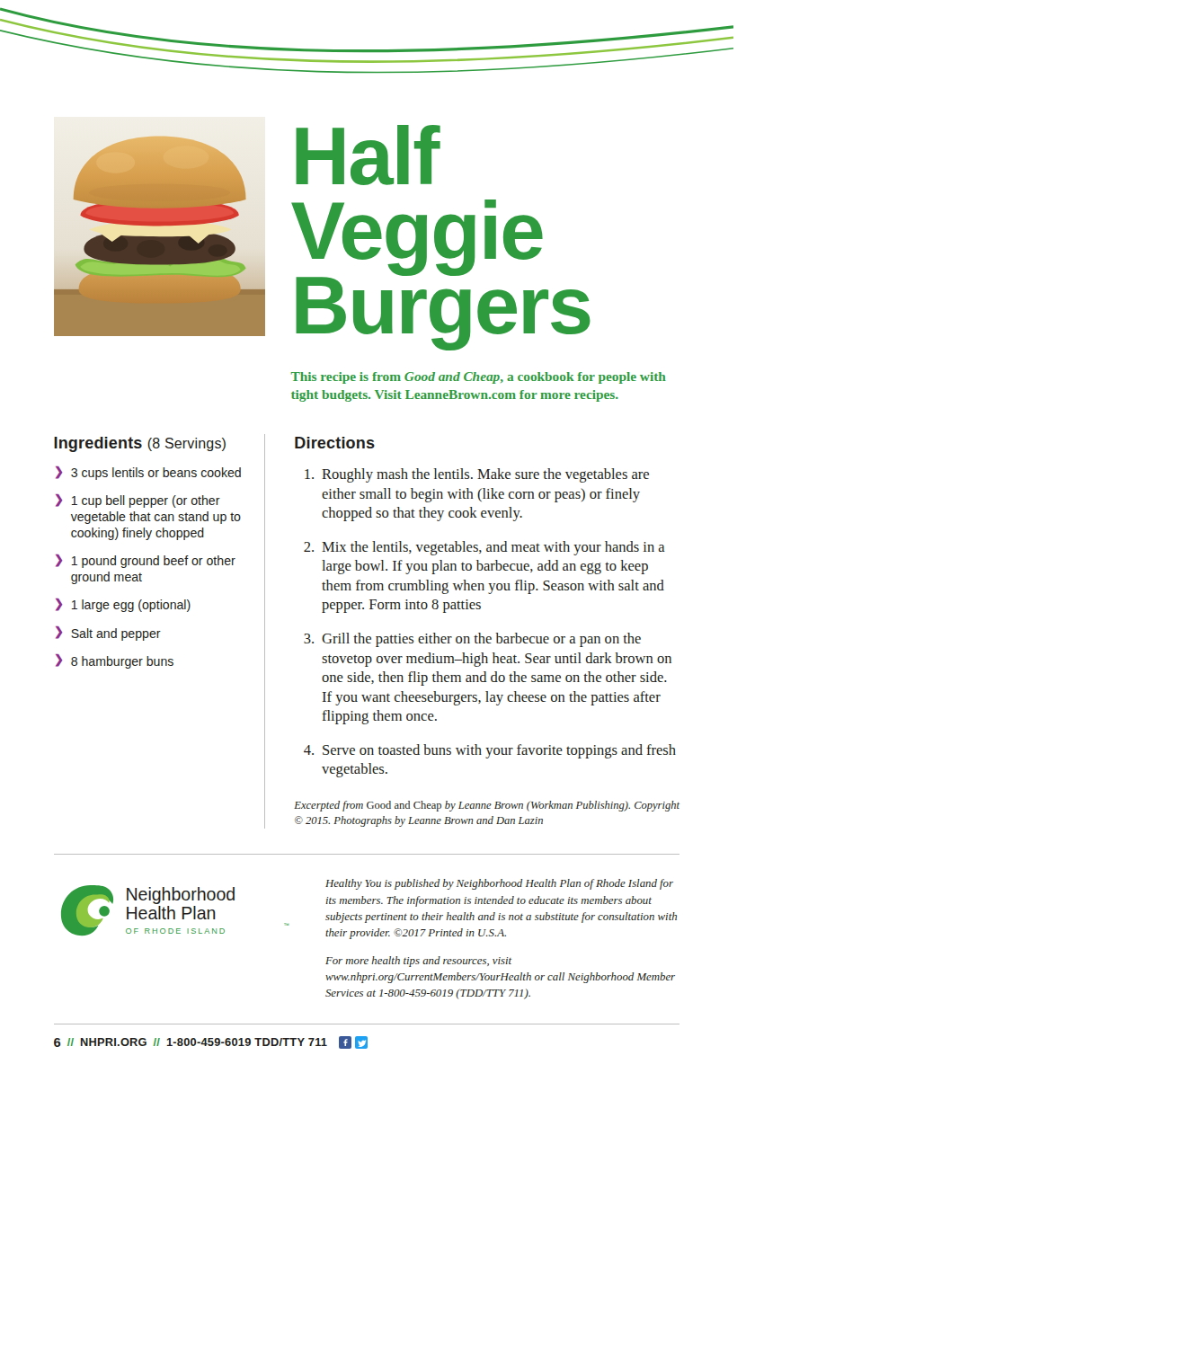Half Veggie Burgers
This recipe is from Good and Cheap, a cookbook for people with tight budgets. Visit LeanneBrown.com for more recipes.
Ingredients (8 Servings)
3 cups lentils or beans cooked
1 cup bell pepper (or other vegetable that can stand up to cooking) finely chopped
1 pound ground beef or other ground meat
1 large egg (optional)
Salt and pepper
8 hamburger buns
Directions
Roughly mash the lentils. Make sure the vegetables are either small to begin with (like corn or peas) or finely chopped so that they cook evenly.
Mix the lentils, vegetables, and meat with your hands in a large bowl. If you plan to barbecue, add an egg to keep them from crumbling when you flip. Season with salt and pepper. Form into 8 patties
Grill the patties either on the barbecue or a pan on the stovetop over medium–high heat. Sear until dark brown on one side, then flip them and do the same on the other side. If you want cheeseburgers, lay cheese on the patties after flipping them once.
Serve on toasted buns with your favorite toppings and fresh vegetables.
Excerpted from Good and Cheap by Leanne Brown (Workman Publishing). Copyright © 2015. Photographs by Leanne Brown and Dan Lazin
Neighborhood Health Plan OF RHODE ISLAND ™
Healthy You is published by Neighborhood Health Plan of Rhode Island for its members. The information is intended to educate its members about subjects pertinent to their health and is not a substitute for consultation with their provider. ©2017 Printed in U.S.A.
For more health tips and resources, visit www.nhpri.org/CurrentMembers/YourHealth or call Neighborhood Member Services at 1-800-459-6019 (TDD/TTY 711).
6 // NHPRI.ORG // 1-800-459-6019 TDD/TTY 711